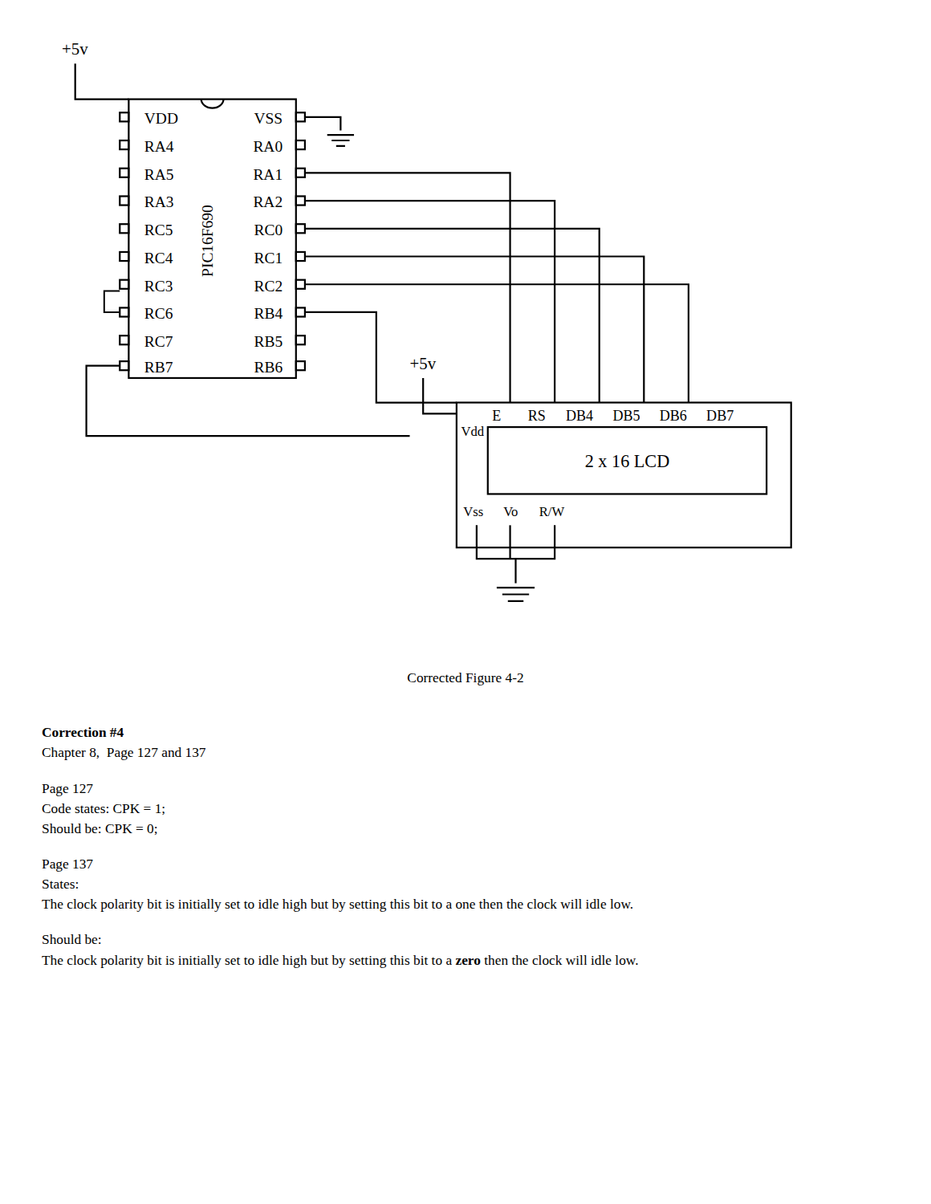+5v PIC16F690 VDD RA4 RA5 RA3 RC5 RC4 RC3 RC6 RC7 RB7 VSS RA0 RA1 RA2 RC0 RC1 RC2 RB4 RB5 RB6 +5v E RS DB4 DB5 DB6 DB7 Vdd 2 x 16 LCD Vss Vo R/W
Corrected Figure 4-2
Correction #4
Chapter 8, Page 127 and 137
Page 127
Code states: CPK = 1;
Should be: CPK = 0;
Page 137
States:
The clock polarity bit is initially set to idle high but by setting this bit to a one then the clock will idle low.
Should be:
The clock polarity bit is initially set to idle high but by setting this bit to a zero then the clock will idle low.